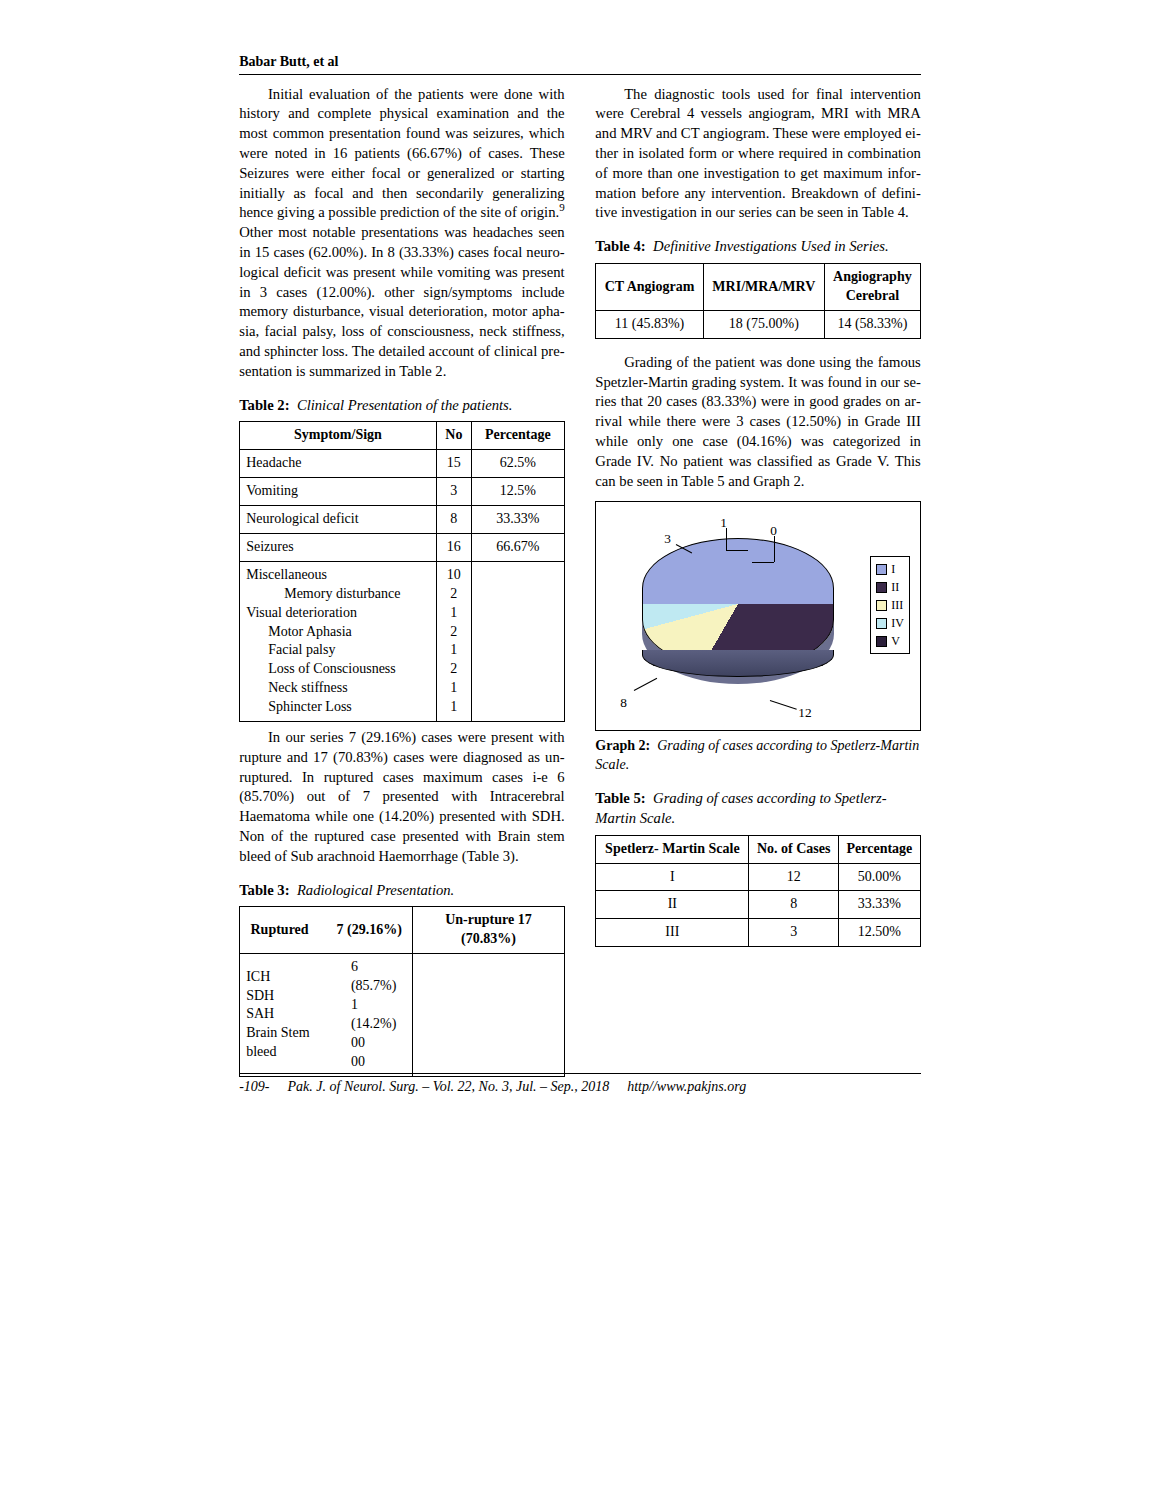Babar Butt, et al
Initial evaluation of the patients were done with history and complete physical examination and the most common presentation found was seizures, which were noted in 16 patients (66.67%) of cases. These Seizures were either focal or generalized or starting initially as focal and then secondarily generalizing hence giving a possible prediction of the site of origin.9 Other most notable presentations was headaches seen in 15 cases (62.00%). In 8 (33.33%) cases focal neurological deficit was present while vomiting was present in 3 cases (12.00%). other sign/symptoms include memory disturbance, visual deterioration, motor aphasia, facial palsy, loss of consciousness, neck stiffness, and sphincter loss. The detailed account of clinical presentation is summarized in Table 2.
Table 2: Clinical Presentation of the patients.
| Symptom/Sign | No | Percentage |
| --- | --- | --- |
| Headache | 15 | 62.5% |
| Vomiting | 3 | 12.5% |
| Neurological deficit | 8 | 33.33% |
| Seizures | 16 | 66.67% |
| Miscellaneous Memory disturbance Visual deterioration Motor Aphasia Facial palsy Loss of Consciousness Neck stiffness Sphincter Loss | 10 2 1 2 1 2 1 1 | |
In our series 7 (29.16%) cases were present with rupture and 17 (70.83%) cases were diagnosed as unruptured. In ruptured cases maximum cases i-e 6 (85.70%) out of 7 presented with Intracerebral Haematoma while one (14.20%) presented with SDH. Non of the ruptured case presented with Brain stem bleed of Sub arachnoid Haemorrhage (Table 3).
Table 3: Radiological Presentation.
| Ruptured 7 (29.16%) | Un-rupture 17 (70.83%) |
| --- | --- |
| ICH SDH SAH Brain Stem bleed | 6 (85.7%) 1 (14.2%) 00 00 | |
The diagnostic tools used for final intervention were Cerebral 4 vessels angiogram, MRI with MRA and MRV and CT angiogram. These were employed either in isolated form or where required in combination of more than one investigation to get maximum information before any intervention. Breakdown of definitive investigation in our series can be seen in Table 4.
Table 4: Definitive Investigations Used in Series.
| CT Angiogram | MRI/MRA/MRV | Angiography Cerebral |
| --- | --- | --- |
| 11 (45.83%) | 18 (75.00%) | 14 (58.33%) |
Grading of the patient was done using the famous Spetzler-Martin grading system. It was found in our series that 20 cases (83.33%) were in good grades on arrival while there were 3 cases (12.50%) in Grade III while only one case (04.16%) was categorized in Grade IV. No patient was classified as Grade V. This can be seen in Table 5 and Graph 2.
I
II
III
IV
V
1 0 3 8 12
Graph 2: Grading of cases according to Spetlerz-Martin Scale.
Table 5: Grading of cases according to Spetlerz-Martin Scale.
| Spetlerz- Martin Scale | No. of Cases | Percentage |
| --- | --- | --- |
| I | 12 | 50.00% |
| II | 8 | 33.33% |
| III | 3 | 12.50% |
-109- Pak. J. of Neurol. Surg. – Vol. 22, No. 3, Jul. – Sep., 2018 http//www.pakjns.org